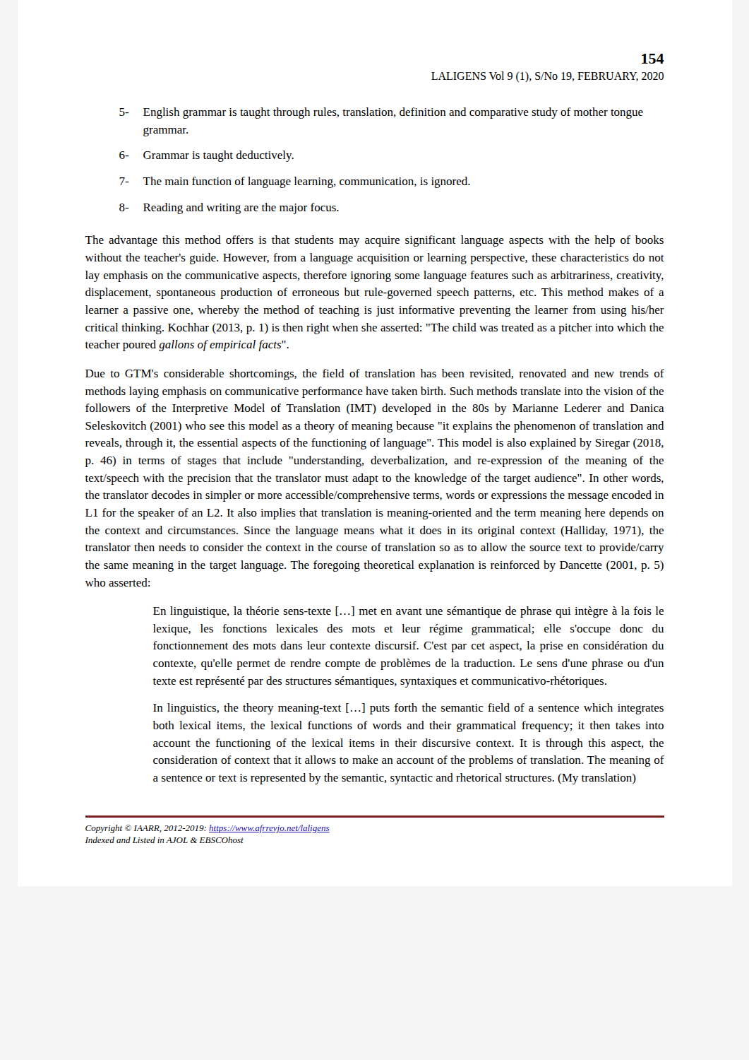154
LALIGENS Vol 9 (1), S/No 19, FEBRUARY, 2020
5-English grammar is taught through rules, translation, definition and comparative study of mother tongue grammar.
6-Grammar is taught deductively.
7-The main function of language learning, communication, is ignored.
8-Reading and writing are the major focus.
The advantage this method offers is that students may acquire significant language aspects with the help of books without the teacher's guide. However, from a language acquisition or learning perspective, these characteristics do not lay emphasis on the communicative aspects, therefore ignoring some language features such as arbitrariness, creativity, displacement, spontaneous production of erroneous but rule-governed speech patterns, etc. This method makes of a learner a passive one, whereby the method of teaching is just informative preventing the learner from using his/her critical thinking. Kochhar (2013, p. 1) is then right when she asserted: "The child was treated as a pitcher into which the teacher poured gallons of empirical facts".
Due to GTM's considerable shortcomings, the field of translation has been revisited, renovated and new trends of methods laying emphasis on communicative performance have taken birth. Such methods translate into the vision of the followers of the Interpretive Model of Translation (IMT) developed in the 80s by Marianne Lederer and Danica Seleskovitch (2001) who see this model as a theory of meaning because "it explains the phenomenon of translation and reveals, through it, the essential aspects of the functioning of language". This model is also explained by Siregar (2018, p. 46) in terms of stages that include "understanding, deverbalization, and re-expression of the meaning of the text/speech with the precision that the translator must adapt to the knowledge of the target audience". In other words, the translator decodes in simpler or more accessible/comprehensive terms, words or expressions the message encoded in L1 for the speaker of an L2. It also implies that translation is meaning-oriented and the term meaning here depends on the context and circumstances. Since the language means what it does in its original context (Halliday, 1971), the translator then needs to consider the context in the course of translation so as to allow the source text to provide/carry the same meaning in the target language. The foregoing theoretical explanation is reinforced by Dancette (2001, p. 5) who asserted:
En linguistique, la théorie sens-texte […] met en avant une sémantique de phrase qui intègre à la fois le lexique, les fonctions lexicales des mots et leur régime grammatical; elle s'occupe donc du fonctionnement des mots dans leur contexte discursif. C'est par cet aspect, la prise en considération du contexte, qu'elle permet de rendre compte de problèmes de la traduction. Le sens d'une phrase ou d'un texte est représenté par des structures sémantiques, syntaxiques et communicativo-rhétoriques.
In linguistics, the theory meaning-text […] puts forth the semantic field of a sentence which integrates both lexical items, the lexical functions of words and their grammatical frequency; it then takes into account the functioning of the lexical items in their discursive context. It is through this aspect, the consideration of context that it allows to make an account of the problems of translation. The meaning of a sentence or text is represented by the semantic, syntactic and rhetorical structures. (My translation)
Copyright © IAARR, 2012-2019: https://www.afrrevjo.net/laligens
Indexed and Listed in AJOL & EBSCOhost